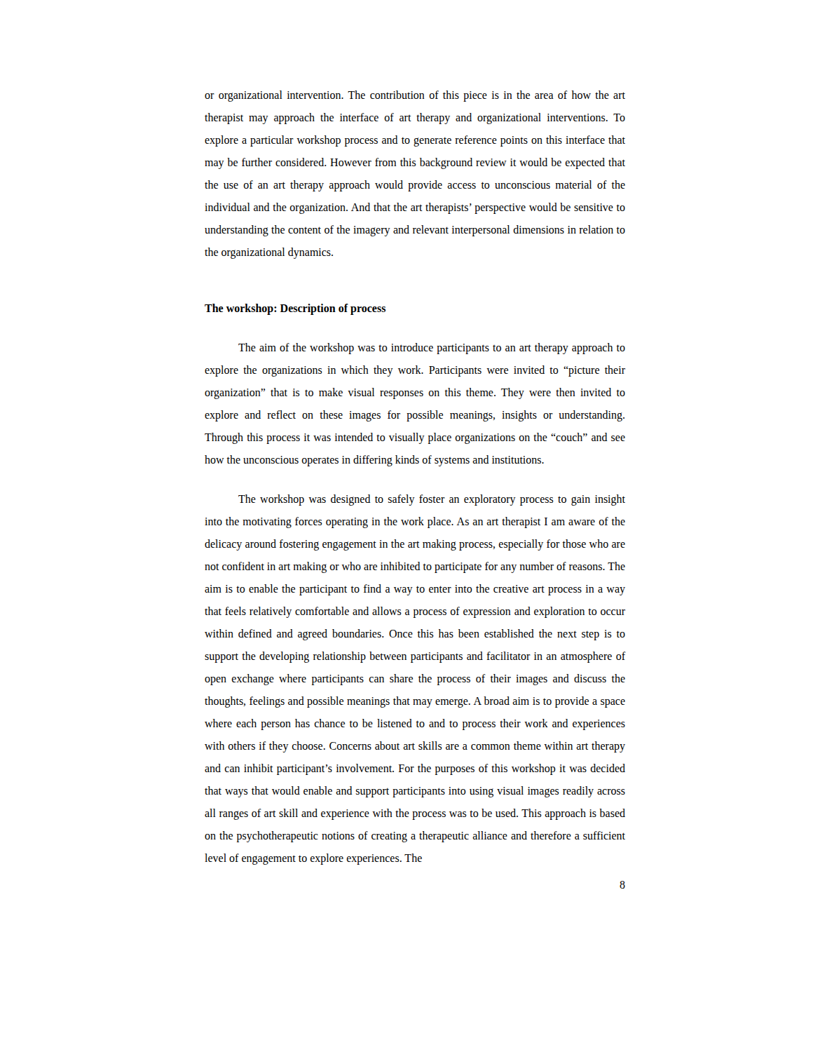or organizational intervention. The contribution of this piece is in the area of how the art therapist may approach the interface of art therapy and organizational interventions. To explore a particular workshop process and to generate reference points on this interface that may be further considered. However from this background review it would be expected that the use of an art therapy approach would provide access to unconscious material of the individual and the organization. And that the art therapists’ perspective would be sensitive to understanding the content of the imagery and relevant interpersonal dimensions in relation to the organizational dynamics.
The workshop: Description of process
The aim of the workshop was to introduce participants to an art therapy approach to explore the organizations in which they work. Participants were invited to “picture their organization” that is to make visual responses on this theme. They were then invited to explore and reflect on these images for possible meanings, insights or understanding. Through this process it was intended to visually place organizations on the “couch” and see how the unconscious operates in differing kinds of systems and institutions.
The workshop was designed to safely foster an exploratory process to gain insight into the motivating forces operating in the work place. As an art therapist I am aware of the delicacy around fostering engagement in the art making process, especially for those who are not confident in art making or who are inhibited to participate for any number of reasons. The aim is to enable the participant to find a way to enter into the creative art process in a way that feels relatively comfortable and allows a process of expression and exploration to occur within defined and agreed boundaries. Once this has been established the next step is to support the developing relationship between participants and facilitator in an atmosphere of open exchange where participants can share the process of their images and discuss the thoughts, feelings and possible meanings that may emerge. A broad aim is to provide a space where each person has chance to be listened to and to process their work and experiences with others if they choose. Concerns about art skills are a common theme within art therapy and can inhibit participant’s involvement. For the purposes of this workshop it was decided that ways that would enable and support participants into using visual images readily across all ranges of art skill and experience with the process was to be used. This approach is based on the psychotherapeutic notions of creating a therapeutic alliance and therefore a sufficient level of engagement to explore experiences. The
8